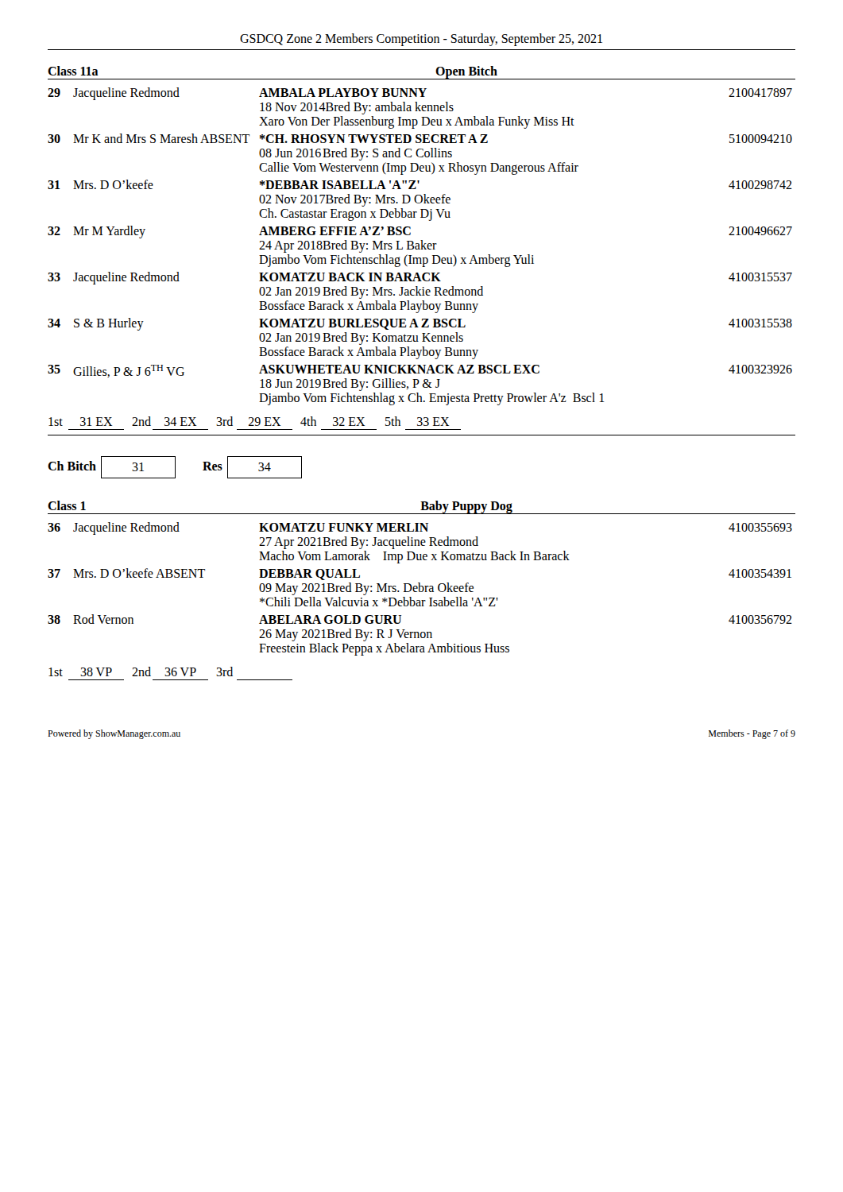GSDCQ Zone 2 Members Competition - Saturday, September 25, 2021
Class 11a
Open Bitch
| 29 | Jacqueline Redmond | AMBALA PLAYBOY BUNNY 18 Nov 2014 Bred By: ambala kennels Xaro Von Der Plassenburg Imp Deu x Ambala Funky Miss Ht | 2100417897 |
| 30 | Mr K and Mrs S Maresh ABSENT | *CH. RHOSYN TWYSTED SECRET A Z 08 Jun 2016 Bred By: S and C Collins Callie Vom Westervenn (Imp Deu) x Rhosyn Dangerous Affair | 5100094210 |
| 31 | Mrs. D O’keefe | *DEBBAR ISABELLA 'A"Z' 02 Nov 2017 Bred By: Mrs. D Okeefe Ch. Castastar Eragon x Debbar Dj Vu | 4100298742 |
| 32 | Mr M Yardley | AMBERG EFFIE A’Z’ BSC 24 Apr 2018 Bred By: Mrs L Baker Djambo Vom Fichtenschlag (Imp Deu) x Amberg Yuli | 2100496627 |
| 33 | Jacqueline Redmond | KOMATZU BACK IN BARACK 02 Jan 2019 Bred By: Mrs. Jackie Redmond Bossface Barack x Ambala Playboy Bunny | 4100315537 |
| 34 | S & B Hurley | KOMATZU BURLESQUE A Z BSCL 02 Jan 2019 Bred By: Komatzu Kennels Bossface Barack x Ambala Playboy Bunny | 4100315538 |
| 35 | Gillies, P & J 6 TH VG | ASKUWHETEAU KNICKKNACK AZ BSCL EXC 18 Jun 2019 Bred By: Gillies, P & J Djambo Vom Fichtenshlag x Ch. Emjesta Pretty Prowler A'z Bscl 1 | 4100323926 |
1st 31 EX 2nd 34 EX 3rd 29 EX 4th 32 EX 5th 33 EX
Ch Bitch 31 Res 34
Class 1
Baby Puppy Dog
| 36 | Jacqueline Redmond | KOMATZU FUNKY MERLIN 27 Apr 2021 Bred By: Jacqueline Redmond Macho Vom Lamorak Imp Due x Komatzu Back In Barack | 4100355693 |
| 37 | Mrs. D O’keefe ABSENT | DEBBAR QUALL 09 May 2021 Bred By: Mrs. Debra Okeefe *Chili Della Valcuvia x *Debbar Isabella 'A"Z' | 4100354391 |
| 38 | Rod Vernon | ABELARA GOLD GURU 26 May 2021 Bred By: R J Vernon Freestein Black Peppa x Abelara Ambitious Huss | 4100356792 |
1st 38 VP 2nd 36 VP 3rd
Powered by ShowManager.com.au
Members - Page 7 of 9